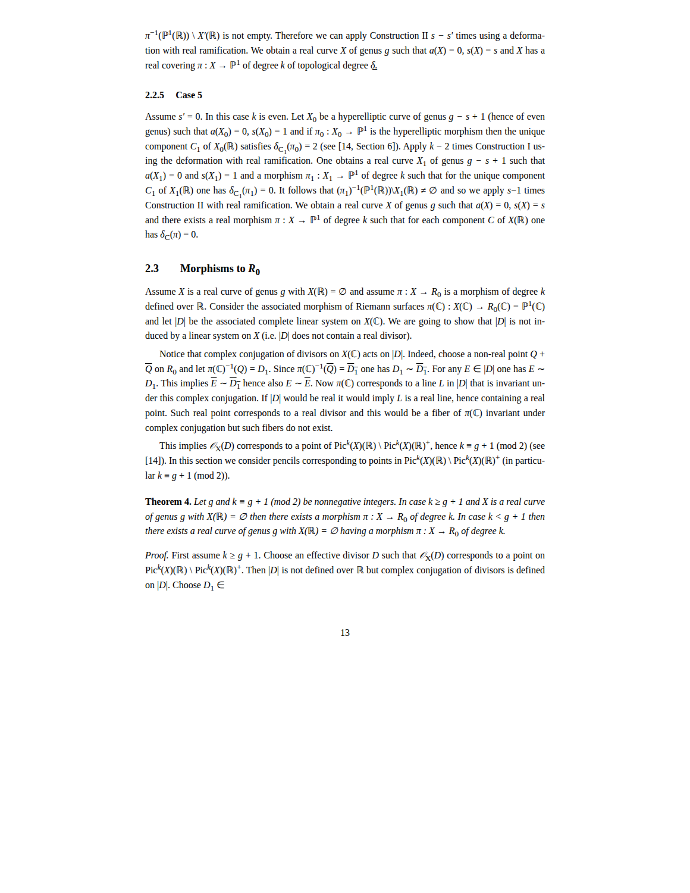π−1(ℙ1(ℝ)) \ X′(ℝ) is not empty. Therefore we can apply Construction II s − s′ times using a deformation with real ramification. We obtain a real curve X of genus g such that a(X) = 0, s(X) = s and X has a real covering π : X → ℙ1 of degree k of topological degree δ̲.
2.2.5 Case 5
Assume s′ = 0. In this case k is even. Let X0 be a hyperelliptic curve of genus g − s + 1 (hence of even genus) such that a(X0) = 0, s(X0) = 1 and if π0 : X0 → ℙ1 is the hyperelliptic morphism then the unique component C1 of X0(ℝ) satisfies δC1(π0) = 2 (see [14, Section 6]). Apply k − 2 times Construction I using the deformation with real ramification. One obtains a real curve X1 of genus g − s + 1 such that a(X1) = 0 and s(X1) = 1 and a morphism π1 : X1 → ℙ1 of degree k such that for the unique component C1 of X1(ℝ) one has δC1(π1) = 0. It follows that (π1)−1(ℙ1(ℝ))\X1(ℝ) ≠ ∅ and so we apply s−1 times Construction II with real ramification. We obtain a real curve X of genus g such that a(X) = 0, s(X) = s and there exists a real morphism π : X → ℙ1 of degree k such that for each component C of X(ℝ) one has δC(π) = 0.
2.3 Morphisms to R0
Assume X is a real curve of genus g with X(ℝ) = ∅ and assume π : X → R0 is a morphism of degree k defined over ℝ. Consider the associated morphism of Riemann surfaces π(ℂ) : X(ℂ) → R0(ℂ) = ℙ1(ℂ) and let |D| be the associated complete linear system on X(ℂ). We are going to show that |D| is not induced by a linear system on X (i.e. |D| does not contain a real divisor).
Notice that complex conjugation of divisors on X(ℂ) acts on |D|. Indeed, choose a non-real point Q + Q on R0 and let π(ℂ)−1(Q) = D1. Since π(ℂ)−1(Q) = D1 one has D1 ∼ D1. For any E ∈ |D| one has E ∼ D1. This implies E ∼ D1 hence also E ∼ E. Now π(ℂ) corresponds to a line L in |D| that is invariant under this complex conjugation. If |D| would be real it would imply L is a real line, hence containing a real point. Such real point corresponds to a real divisor and this would be a fiber of π(ℂ) invariant under complex conjugation but such fibers do not exist.
This implies 𝒪X(D) corresponds to a point of Pick(X)(ℝ) \ Pick(X)(ℝ)+, hence k ≡ g + 1 (mod 2) (see [14]). In this section we consider pencils corresponding to points in Pick(X)(ℝ) \ Pick(X)(ℝ)+ (in particular k ≡ g + 1 (mod 2)).
Theorem 4. Let g and k ≡ g + 1 (mod 2) be nonnegative integers. In case k ≥ g + 1 and X is a real curve of genus g with X(ℝ) = ∅ then there exists a morphism π : X → R0 of degree k. In case k < g + 1 then there exists a real curve of genus g with X(ℝ) = ∅ having a morphism π : X → R0 of degree k.
Proof. First assume k ≥ g + 1. Choose an effective divisor D such that 𝒪X(D) corresponds to a point on Pick(X)(ℝ) \ Pick(X)(ℝ)+. Then |D| is not defined over ℝ but complex conjugation of divisors is defined on |D|. Choose D1 ∈
13